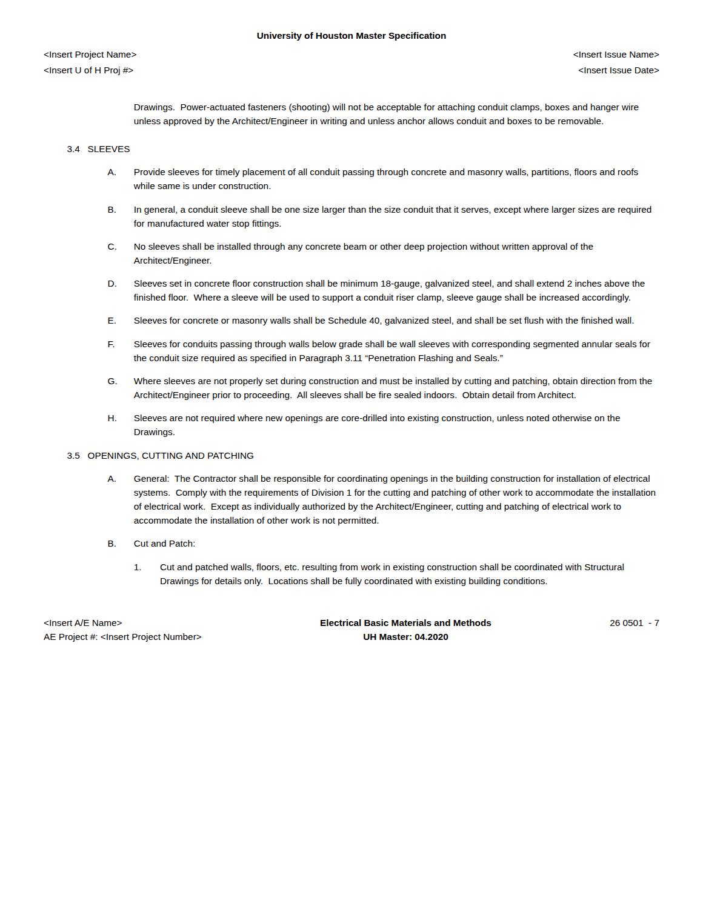University of Houston Master Specification
<Insert Project Name> <Insert Issue Name>
<Insert U of H Proj #> <Insert Issue Date>
Drawings. Power-actuated fasteners (shooting) will not be acceptable for attaching conduit clamps, boxes and hanger wire unless approved by the Architect/Engineer in writing and unless anchor allows conduit and boxes to be removable.
3.4 SLEEVES
A. Provide sleeves for timely placement of all conduit passing through concrete and masonry walls, partitions, floors and roofs while same is under construction.
B. In general, a conduit sleeve shall be one size larger than the size conduit that it serves, except where larger sizes are required for manufactured water stop fittings.
C. No sleeves shall be installed through any concrete beam or other deep projection without written approval of the Architect/Engineer.
D. Sleeves set in concrete floor construction shall be minimum 18-gauge, galvanized steel, and shall extend 2 inches above the finished floor. Where a sleeve will be used to support a conduit riser clamp, sleeve gauge shall be increased accordingly.
E. Sleeves for concrete or masonry walls shall be Schedule 40, galvanized steel, and shall be set flush with the finished wall.
F. Sleeves for conduits passing through walls below grade shall be wall sleeves with corresponding segmented annular seals for the conduit size required as specified in Paragraph 3.11 “Penetration Flashing and Seals.”
G. Where sleeves are not properly set during construction and must be installed by cutting and patching, obtain direction from the Architect/Engineer prior to proceeding. All sleeves shall be fire sealed indoors. Obtain detail from Architect.
H. Sleeves are not required where new openings are core-drilled into existing construction, unless noted otherwise on the Drawings.
3.5 OPENINGS, CUTTING AND PATCHING
A. General: The Contractor shall be responsible for coordinating openings in the building construction for installation of electrical systems. Comply with the requirements of Division 1 for the cutting and patching of other work to accommodate the installation of electrical work. Except as individually authorized by the Architect/Engineer, cutting and patching of electrical work to accommodate the installation of other work is not permitted.
B. Cut and Patch:
1. Cut and patched walls, floors, etc. resulting from work in existing construction shall be coordinated with Structural Drawings for details only. Locations shall be fully coordinated with existing building conditions.
<Insert A/E Name>
AE Project #: <Insert Project Number>
Electrical Basic Materials and Methods
UH Master: 04.2020
26 0501 - 7